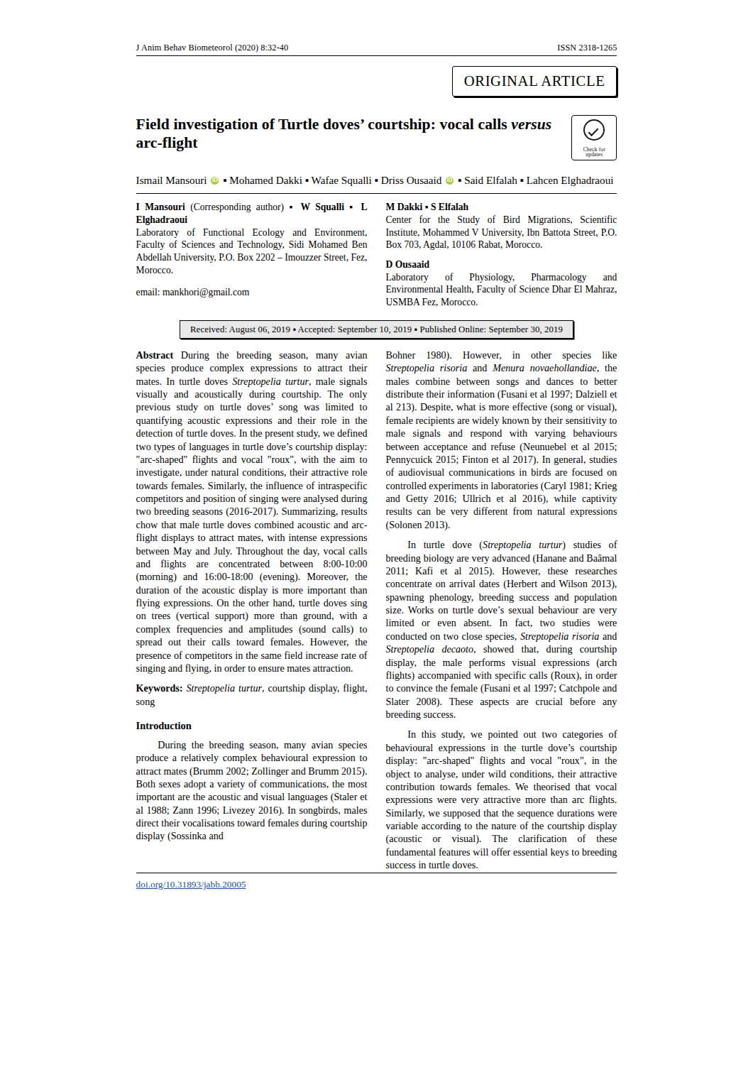J Anim Behav Biometeorol (2020) 8:32-40
ISSN 2318-1265
Original Article
Field investigation of Turtle doves’ courtship: vocal calls versus arc-flight
Check for
updates
Ismail Mansouri ▪ Mohamed Dakki ▪ Wafae Squalli ▪ Driss Ousaaid ▪ Said Elfalah ▪ Lahcen Elghadraoui
I Mansouri (Corresponding author) ▪ W Squalli ▪ L Elghadraoui
Laboratory of Functional Ecology and Environment, Faculty of Sciences and Technology, Sidi Mohamed Ben Abdellah University, P.O. Box 2202 – Imouzzer Street, Fez, Morocco.
email: mankhori@gmail.com
M Dakki ▪ S Elfalah
Center for the Study of Bird Migrations, Scientific Institute, Mohammed V University, Ibn Battota Street, P.O. Box 703, Agdal, 10106 Rabat, Morocco.
D Ousaaid
Laboratory of Physiology, Pharmacology and Environmental Health, Faculty of Science Dhar El Mahraz, USMBA Fez, Morocco.
Received: August 06, 2019 ▪ Accepted: September 10, 2019 ▪ Published Online: September 30, 2019
Abstract During the breeding season, many avian species produce complex expressions to attract their mates. In turtle doves Streptopelia turtur, male signals visually and acoustically during courtship. The only previous study on turtle doves’ song was limited to quantifying acoustic expressions and their role in the detection of turtle doves. In the present study, we defined two types of languages in turtle dove’s courtship display: "arc-shaped" flights and vocal "roux", with the aim to investigate, under natural conditions, their attractive role towards females. Similarly, the influence of intraspecific competitors and position of singing were analysed during two breeding seasons (2016-2017). Summarizing, results chow that male turtle doves combined acoustic and arc-flight displays to attract mates, with intense expressions between May and July. Throughout the day, vocal calls and flights are concentrated between 8:00-10:00 (morning) and 16:00-18:00 (evening). Moreover, the duration of the acoustic display is more important than flying expressions. On the other hand, turtle doves sing on trees (vertical support) more than ground, with a complex frequencies and amplitudes (sound calls) to spread out their calls toward females. However, the presence of competitors in the same field increase rate of singing and flying, in order to ensure mates attraction.
Keywords: Streptopelia turtur, courtship display, flight, song
Introduction
During the breeding season, many avian species produce a relatively complex behavioural expression to attract mates (Brumm 2002; Zollinger and Brumm 2015). Both sexes adopt a variety of communications, the most important are the acoustic and visual languages (Staler et al 1988; Zann 1996; Livezey 2016). In songbirds, males direct their vocalisations toward females during courtship display (Sossinka and
Bohner 1980). However, in other species like Streptopelia risoria and Menura novaehollandiae, the males combine between songs and dances to better distribute their information (Fusani et al 1997; Dalziell et al 213). Despite, what is more effective (song or visual), female recipients are widely known by their sensitivity to male signals and respond with varying behaviours between acceptance and refuse (Neunuebel et al 2015; Pennycuick 2015; Finton et al 2017). In general, studies of audiovisual communications in birds are focused on controlled experiments in laboratories (Caryl 1981; Krieg and Getty 2016; Ullrich et al 2016), while captivity results can be very different from natural expressions (Solonen 2013).
In turtle dove (Streptopelia turtur) studies of breeding biology are very advanced (Hanane and Baâmal 2011; Kafi et al 2015). However, these researches concentrate on arrival dates (Herbert and Wilson 2013), spawning phenology, breeding success and population size. Works on turtle dove’s sexual behaviour are very limited or even absent. In fact, two studies were conducted on two close species, Streptopelia risoria and Streptopelia decaoto, showed that, during courtship display, the male performs visual expressions (arch flights) accompanied with specific calls (Roux), in order to convince the female (Fusani et al 1997; Catchpole and Slater 2008). These aspects are crucial before any breeding success.
In this study, we pointed out two categories of behavioural expressions in the turtle dove’s courtship display: "arc-shaped" flights and vocal "roux", in the object to analyse, under wild conditions, their attractive contribution towards females. We theorised that vocal expressions were very attractive more than arc flights. Similarly, we supposed that the sequence durations were variable according to the nature of the courtship display (acoustic or visual). The clarification of these fundamental features will offer essential keys to breeding success in turtle doves.
doi.org/10.31893/jabb.20005